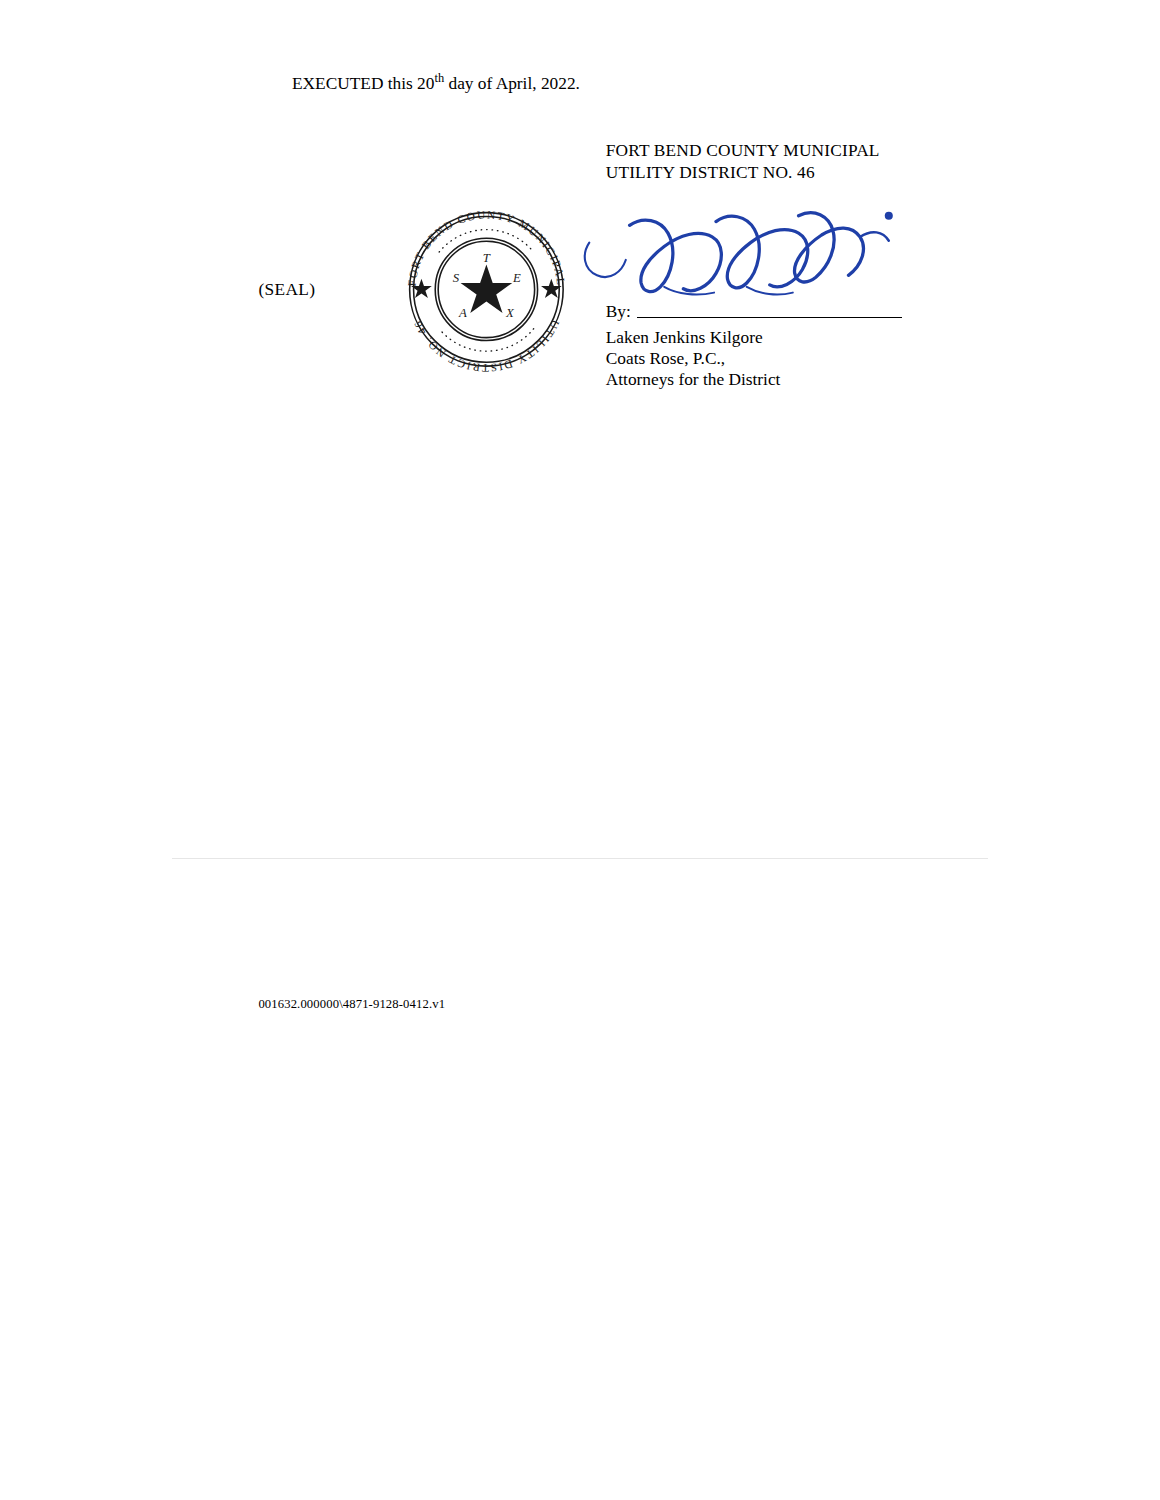EXECUTED this 20th day of April, 2022.
(SEAL)
FORT BEND COUNTY MUNICIPAL UTILITY DISTRICT NO. 46 T E X A S
FORT BEND COUNTY MUNICIPAL
UTILITY DISTRICT NO. 46
By:
Laken Jenkins Kilgore
Coats Rose, P.C.,
Attorneys for the District
001632.000000\4871-9128-0412.v1